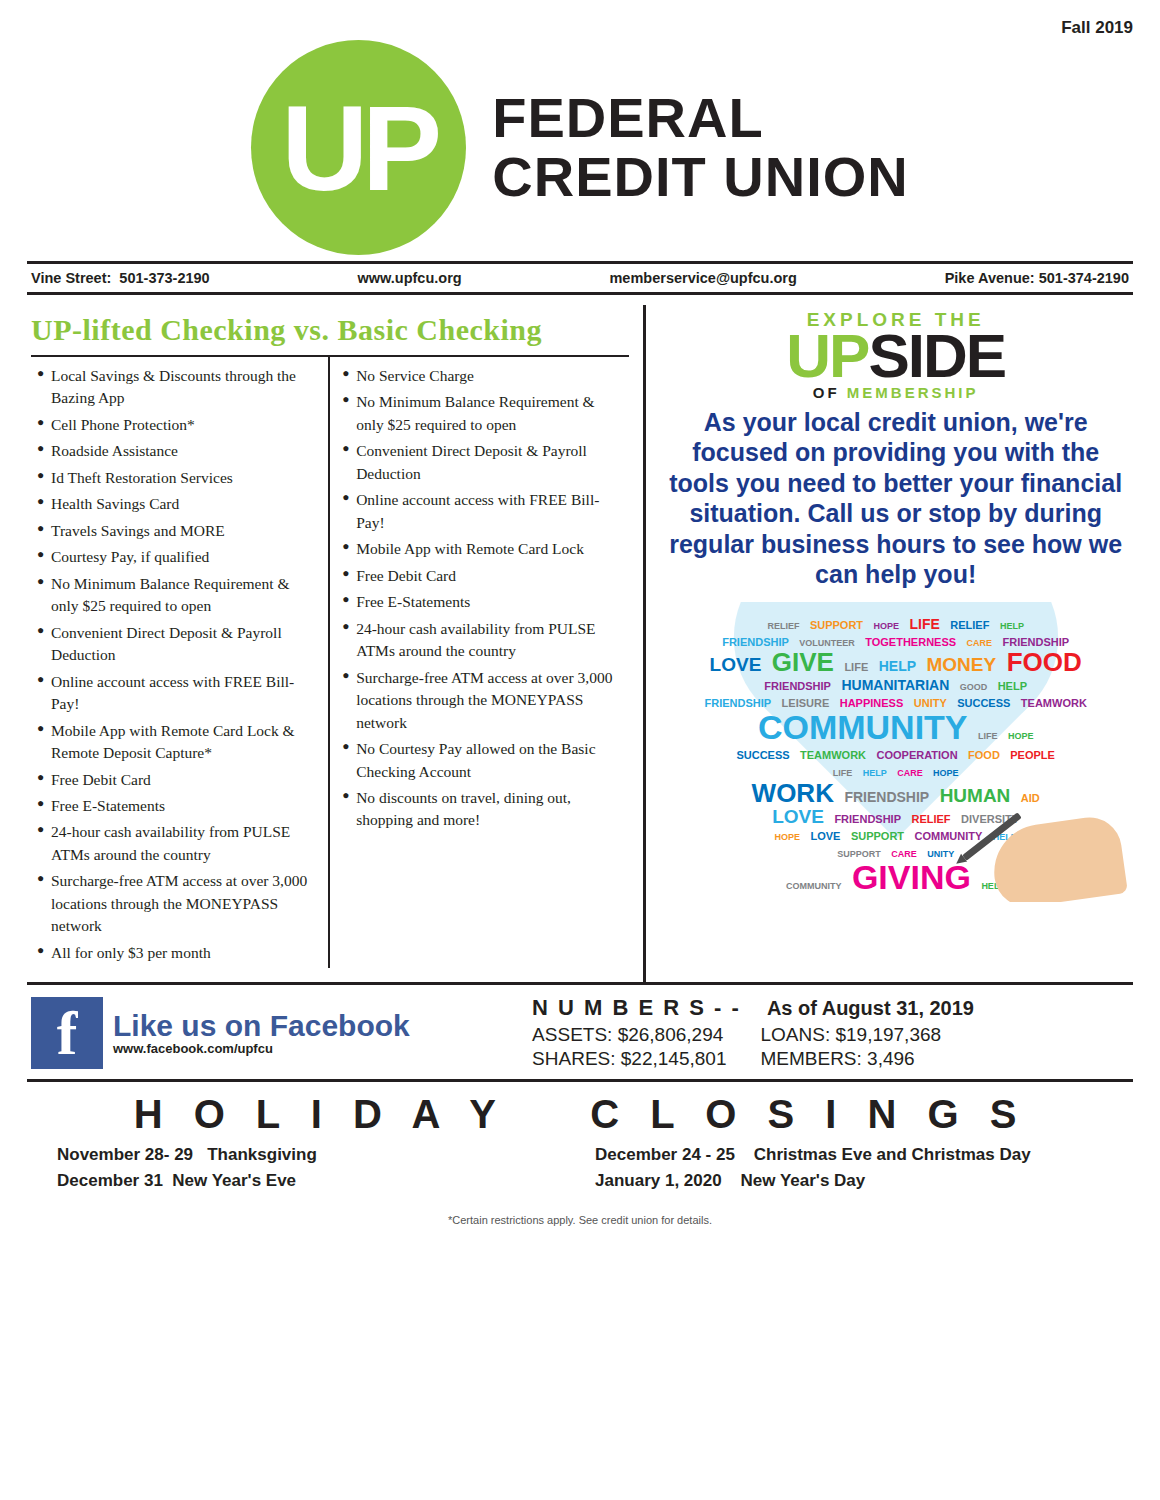Fall 2019
UP
FEDERAL
CREDIT UNION
Vine Street: 501-373-2190 www.upfcu.org memberservice@upfcu.org Pike Avenue: 501-374-2190
UP-lifted Checking vs. Basic Checking
Local Savings & Discounts through the Bazing App
Cell Phone Protection*
Roadside Assistance
Id Theft Restoration Services
Health Savings Card
Travels Savings and MORE
Courtesy Pay, if qualified
No Minimum Balance Requirement & only $25 required to open
Convenient Direct Deposit & Payroll Deduction
Online account access with FREE Bill-Pay!
Mobile App with Remote Card Lock & Remote Deposit Capture*
Free Debit Card
Free E-Statements
24-hour cash availability from PULSE ATMs around the country
Surcharge-free ATM access at over 3,000 locations through the MONEYPASS network
All for only $3 per month
No Service Charge
No Minimum Balance Requirement & only $25 required to open
Convenient Direct Deposit & Payroll Deduction
Online account access with FREE Bill-Pay!
Mobile App with Remote Card Lock
Free Debit Card
Free E-Statements
24-hour cash availability from PULSE ATMs around the country
Surcharge-free ATM access at over 3,000 locations through the MONEYPASS network
No Courtesy Pay allowed on the Basic Checking Account
No discounts on travel, dining out, shopping and more!
EXPLORE THE
UP SIDE
OF MEMBERSHIP
As your local credit union, we're focused on providing you with the tools you need to better your financial situation. Call us or stop by during regular business hours to see how we can help you!
RELIEF SUPPORT HOPE LIFE RELIEF HELP
FRIENDSHIP VOLUNTEER TOGETHERNESS CARE FRIENDSHIP
LOVE GIVE LIFE HELP MONEY FOOD
FRIENDSHIP HUMANITARIAN GOOD HELP
FRIENDSHIP LEISURE HAPPINESS UNITY SUCCESS TEAMWORK
COMMUNITY LIFE HOPE
SUCCESS TEAMWORK COOPERATION FOOD PEOPLE
LIFE HELP CARE HOPE
WORK FRIENDSHIP HUMAN AID
LOVE FRIENDSHIP RELIEF DIVERSITY
HOPE LOVE SUPPORT COMMUNITY HELP
SUPPORT CARE UNITY
COMMUNITY GIVING HELP
FRIENDSHIP LOVE HOPE
UNITY LIFE ASSISTANCE
f
Like us on Facebook
www.facebook.com/upfcu
N U M B E R S - - As of August 31, 2019
| ASSETS: $26,806,294 | LOANS: $19,197,368 |
| SHARES: $22,145,801 | MEMBERS: 3,496 |
H O L I D A Y C L O S I N G S
November 28- 29 Thanksgiving
December 24 - 25 Christmas Eve and Christmas Day
December 31 New Year's Eve
January 1, 2020 New Year's Day
*Certain restrictions apply. See credit union for details.